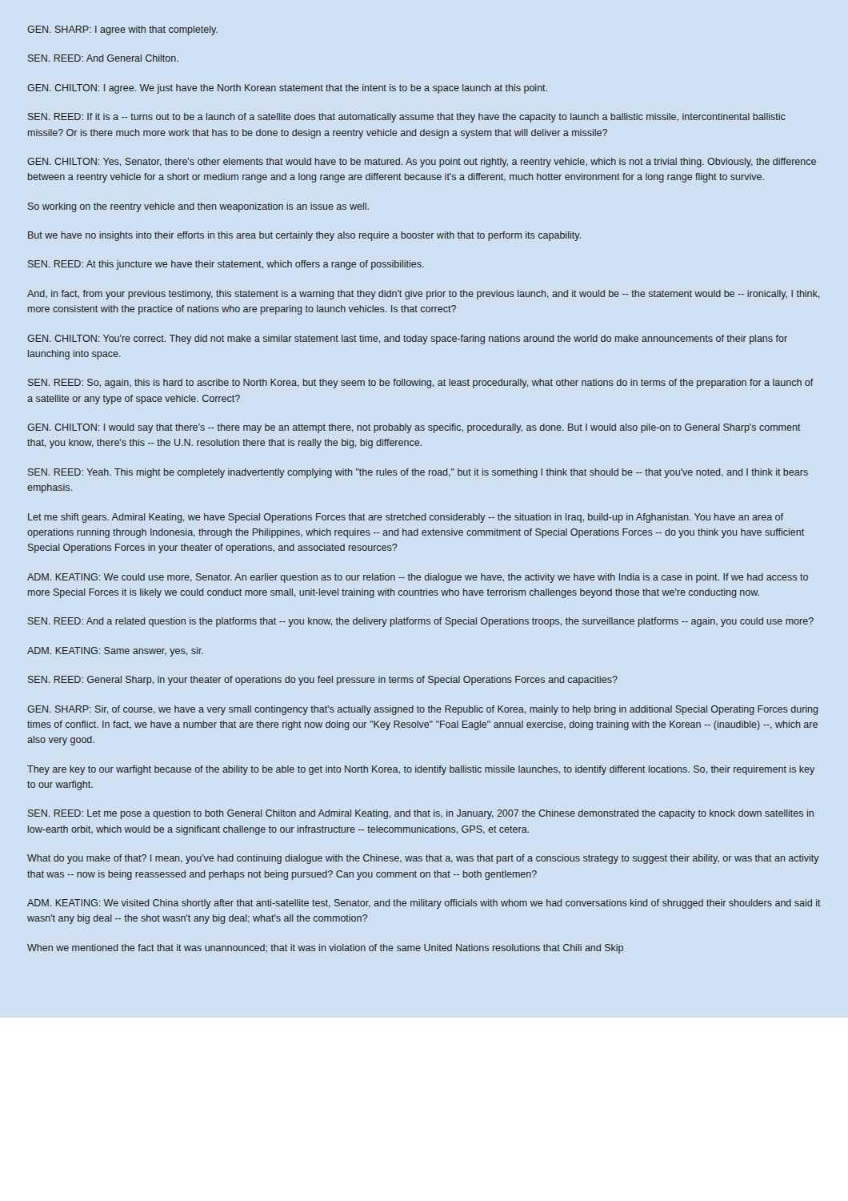GEN. SHARP: I agree with that completely.
SEN. REED: And General Chilton.
GEN. CHILTON: I agree. We just have the North Korean statement that the intent is to be a space launch at this point.
SEN. REED: If it is a -- turns out to be a launch of a satellite does that automatically assume that they have the capacity to launch a ballistic missile, intercontinental ballistic missile? Or is there much more work that has to be done to design a reentry vehicle and design a system that will deliver a missile?
GEN. CHILTON: Yes, Senator, there's other elements that would have to be matured. As you point out rightly, a reentry vehicle, which is not a trivial thing. Obviously, the difference between a reentry vehicle for a short or medium range and a long range are different because it's a different, much hotter environment for a long range flight to survive.
So working on the reentry vehicle and then weaponization is an issue as well.
But we have no insights into their efforts in this area but certainly they also require a booster with that to perform its capability.
SEN. REED: At this juncture we have their statement, which offers a range of possibilities.
And, in fact, from your previous testimony, this statement is a warning that they didn't give prior to the previous launch, and it would be -- the statement would be -- ironically, I think, more consistent with the practice of nations who are preparing to launch vehicles. Is that correct?
GEN. CHILTON: You're correct. They did not make a similar statement last time, and today space-faring nations around the world do make announcements of their plans for launching into space.
SEN. REED: So, again, this is hard to ascribe to North Korea, but they seem to be following, at least procedurally, what other nations do in terms of the preparation for a launch of a satellite or any type of space vehicle. Correct?
GEN. CHILTON: I would say that there's -- there may be an attempt there, not probably as specific, procedurally, as done. But I would also pile-on to General Sharp's comment that, you know, there's this -- the U.N. resolution there that is really the big, big difference.
SEN. REED: Yeah. This might be completely inadvertently complying with "the rules of the road," but it is something I think that should be -- that you've noted, and I think it bears emphasis.
Let me shift gears. Admiral Keating, we have Special Operations Forces that are stretched considerably -- the situation in Iraq, build-up in Afghanistan. You have an area of operations running through Indonesia, through the Philippines, which requires -- and had extensive commitment of Special Operations Forces -- do you think you have sufficient Special Operations Forces in your theater of operations, and associated resources?
ADM. KEATING: We could use more, Senator. An earlier question as to our relation -- the dialogue we have, the activity we have with India is a case in point. If we had access to more Special Forces it is likely we could conduct more small, unit-level training with countries who have terrorism challenges beyond those that we're conducting now.
SEN. REED: And a related question is the platforms that -- you know, the delivery platforms of Special Operations troops, the surveillance platforms -- again, you could use more?
ADM. KEATING: Same answer, yes, sir.
SEN. REED: General Sharp, in your theater of operations do you feel pressure in terms of Special Operations Forces and capacities?
GEN. SHARP: Sir, of course, we have a very small contingency that's actually assigned to the Republic of Korea, mainly to help bring in additional Special Operating Forces during times of conflict. In fact, we have a number that are there right now doing our "Key Resolve" "Foal Eagle" annual exercise, doing training with the Korean -- (inaudible) --, which are also very good.
They are key to our warfight because of the ability to be able to get into North Korea, to identify ballistic missile launches, to identify different locations. So, their requirement is key to our warfight.
SEN. REED: Let me pose a question to both General Chilton and Admiral Keating, and that is, in January, 2007 the Chinese demonstrated the capacity to knock down satellites in low-earth orbit, which would be a significant challenge to our infrastructure -- telecommunications, GPS, et cetera.
What do you make of that? I mean, you've had continuing dialogue with the Chinese, was that a, was that part of a conscious strategy to suggest their ability, or was that an activity that was -- now is being reassessed and perhaps not being pursued? Can you comment on that -- both gentlemen?
ADM. KEATING: We visited China shortly after that anti-satellite test, Senator, and the military officials with whom we had conversations kind of shrugged their shoulders and said it wasn't any big deal -- the shot wasn't any big deal; what's all the commotion?
When we mentioned the fact that it was unannounced; that it was in violation of the same United Nations resolutions that Chili and Skip